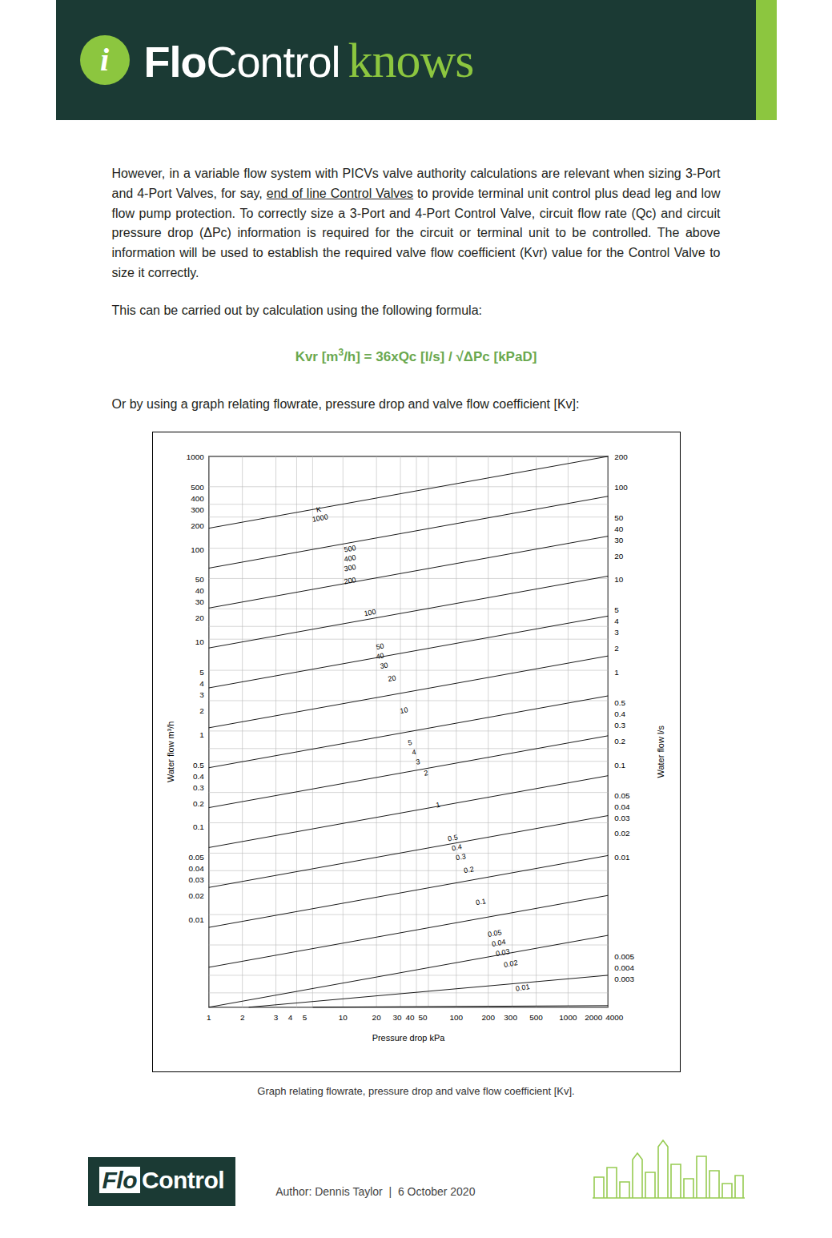i
Flo Controlknows
However, in a variable flow system with PICVs valve authority calculations are relevant when sizing 3-Port and 4-Port Valves, for say, end of line Control Valves to provide terminal unit control plus dead leg and low flow pump protection. To correctly size a 3-Port and 4-Port Control Valve, circuit flow rate (Qc) and circuit pressure drop (ΔPc) information is required for the circuit or terminal unit to be controlled. The above information will be used to establish the required valve flow coefficient (Kvr) value for the Control Valve to size it correctly.
This can be carried out by calculation using the following formula:
Kvr [m3/h] = 36xQc [l/s] / √ΔPc [kPaD]
Or by using a graph relating flowrate, pressure drop and valve flow coefficient [Kv]:
Valve sizing nomogram: water flow versus pressure drop with Kv lines K 1000 500 400 300 200 100 50 40 30 20 10 5 4 3 2 1 0.5 0.4 0.3 0.2 0.1 0.05 0.04 0.03 0.02 0.01 1000 500 400 300 200 100 50 40 30 20 10 5 4 3 2 1 0.5 0.4 0.3 0.2 0.1 0.05 0.04 0.03 0.02 0.01 Water flow m³/h 200 100 50 40 30 20 10 5 4 3 2 1 0.5 0.4 0.3 0.2 0.1 0.05 0.04 0.03 0.02 0.01 0.005 0.004 0.003 Water flow l/s 1 2 3 4 5 10 20 30 40 50 100 200 300 500 1000 2000 4000 Pressure drop kPa
Graph relating flowrate, pressure drop and valve flow coefficient [Kv].
Flo Control
Author: Dennis Taylor | 6 October 2020